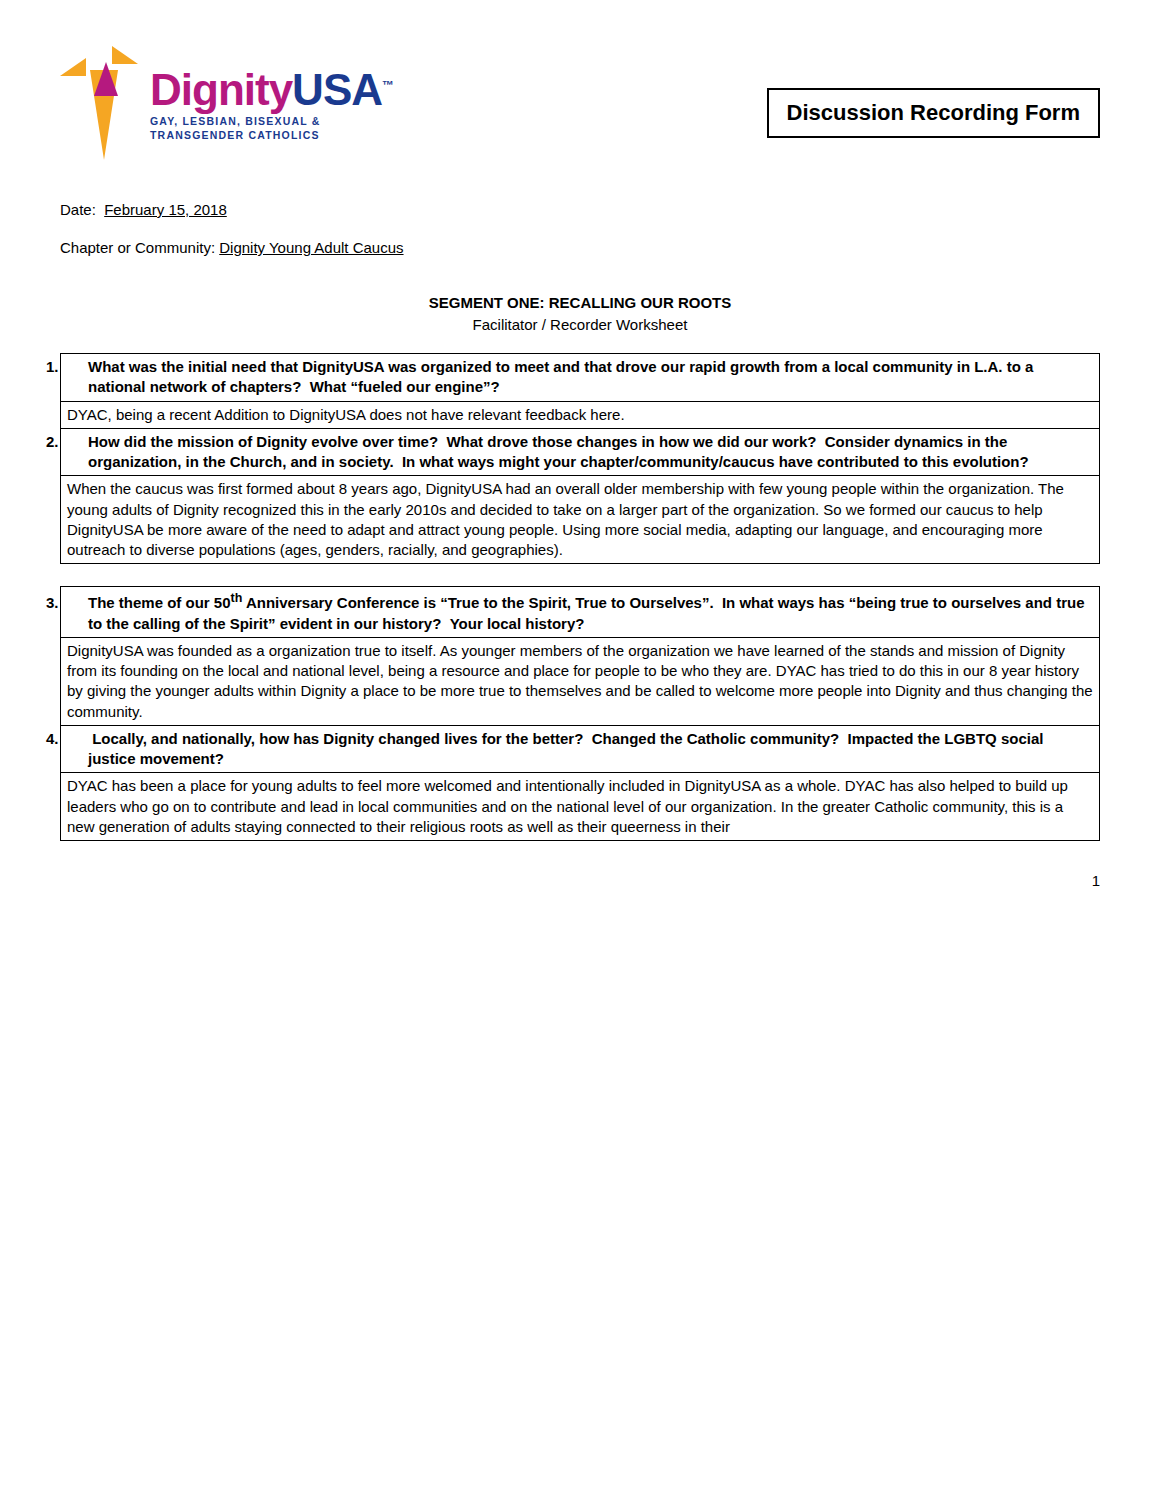Dignity USA™
GAY, LESBIAN, BISEXUAL &
TRANSGENDER CATHOLICS
Discussion Recording Form
Date: February 15, 2018
Chapter or Community: Dignity Young Adult Caucus
SEGMENT ONE: RECALLING OUR ROOTS
Facilitator / Recorder Worksheet
| 1. What was the initial need that DignityUSA was organized to meet and that drove our rapid growth from a local community in L.A. to a national network of chapters? What “fueled our engine”? |
| DYAC, being a recent Addition to DignityUSA does not have relevant feedback here. |
| 2. How did the mission of Dignity evolve over time? What drove those changes in how we did our work? Consider dynamics in the organization, in the Church, and in society. In what ways might your chapter/community/caucus have contributed to this evolution? |
| When the caucus was first formed about 8 years ago, DignityUSA had an overall older membership with few young people within the organization. The young adults of Dignity recognized this in the early 2010s and decided to take on a larger part of the organization. So we formed our caucus to help DignityUSA be more aware of the need to adapt and attract young people. Using more social media, adapting our language, and encouraging more outreach to diverse populations (ages, genders, racially, and geographies). |
| 3. The theme of our 50 th Anniversary Conference is “True to the Spirit, True to Ourselves”. In what ways has “being true to ourselves and true to the calling of the Spirit” evident in our history? Your local history? |
| DignityUSA was founded as a organization true to itself. As younger members of the organization we have learned of the stands and mission of Dignity from its founding on the local and national level, being a resource and place for people to be who they are. DYAC has tried to do this in our 8 year history by giving the younger adults within Dignity a place to be more true to themselves and be called to welcome more people into Dignity and thus changing the community. |
| 4. Locally, and nationally, how has Dignity changed lives for the better? Changed the Catholic community? Impacted the LGBTQ social justice movement? |
| DYAC has been a place for young adults to feel more welcomed and intentionally included in DignityUSA as a whole. DYAC has also helped to build up leaders who go on to contribute and lead in local communities and on the national level of our organization. In the greater Catholic community, this is a new generation of adults staying connected to their religious roots as well as their queerness in their |
1